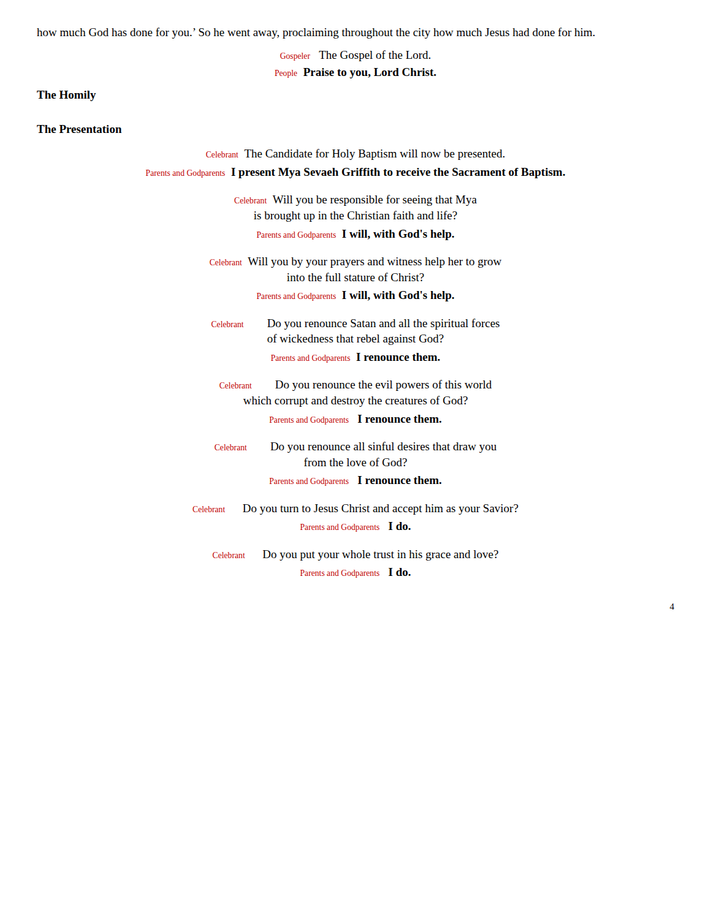how much God has done for you.’ So he went away, proclaiming throughout the city how much Jesus had done for him.
Gospeler The Gospel of the Lord.
People Praise to you, Lord Christ.
The Homily
The Presentation
Celebrant The Candidate for Holy Baptism will now be presented.
Parents and Godparents I present Mya Sevaeh Griffith to receive the Sacrament of Baptism.
Celebrant Will you be responsible for seeing that Mya
is brought up in the Christian faith and life?
Parents and Godparents I will, with God's help.
Celebrant Will you by your prayers and witness help her to grow
into the full stature of Christ?
Parents and Godparents I will, with God's help.
Celebrant Do you renounce Satan and all the spiritual forces
of wickedness that rebel against God?
Parents and Godparents I renounce them.
Celebrant Do you renounce the evil powers of this world
which corrupt and destroy the creatures of God?
Parents and Godparents I renounce them.
Celebrant Do you renounce all sinful desires that draw you
from the love of God?
Parents and Godparents I renounce them.
Celebrant Do you turn to Jesus Christ and accept him as your Savior?
Parents and Godparents I do.
Celebrant Do you put your whole trust in his grace and love?
Parents and Godparents I do.
4